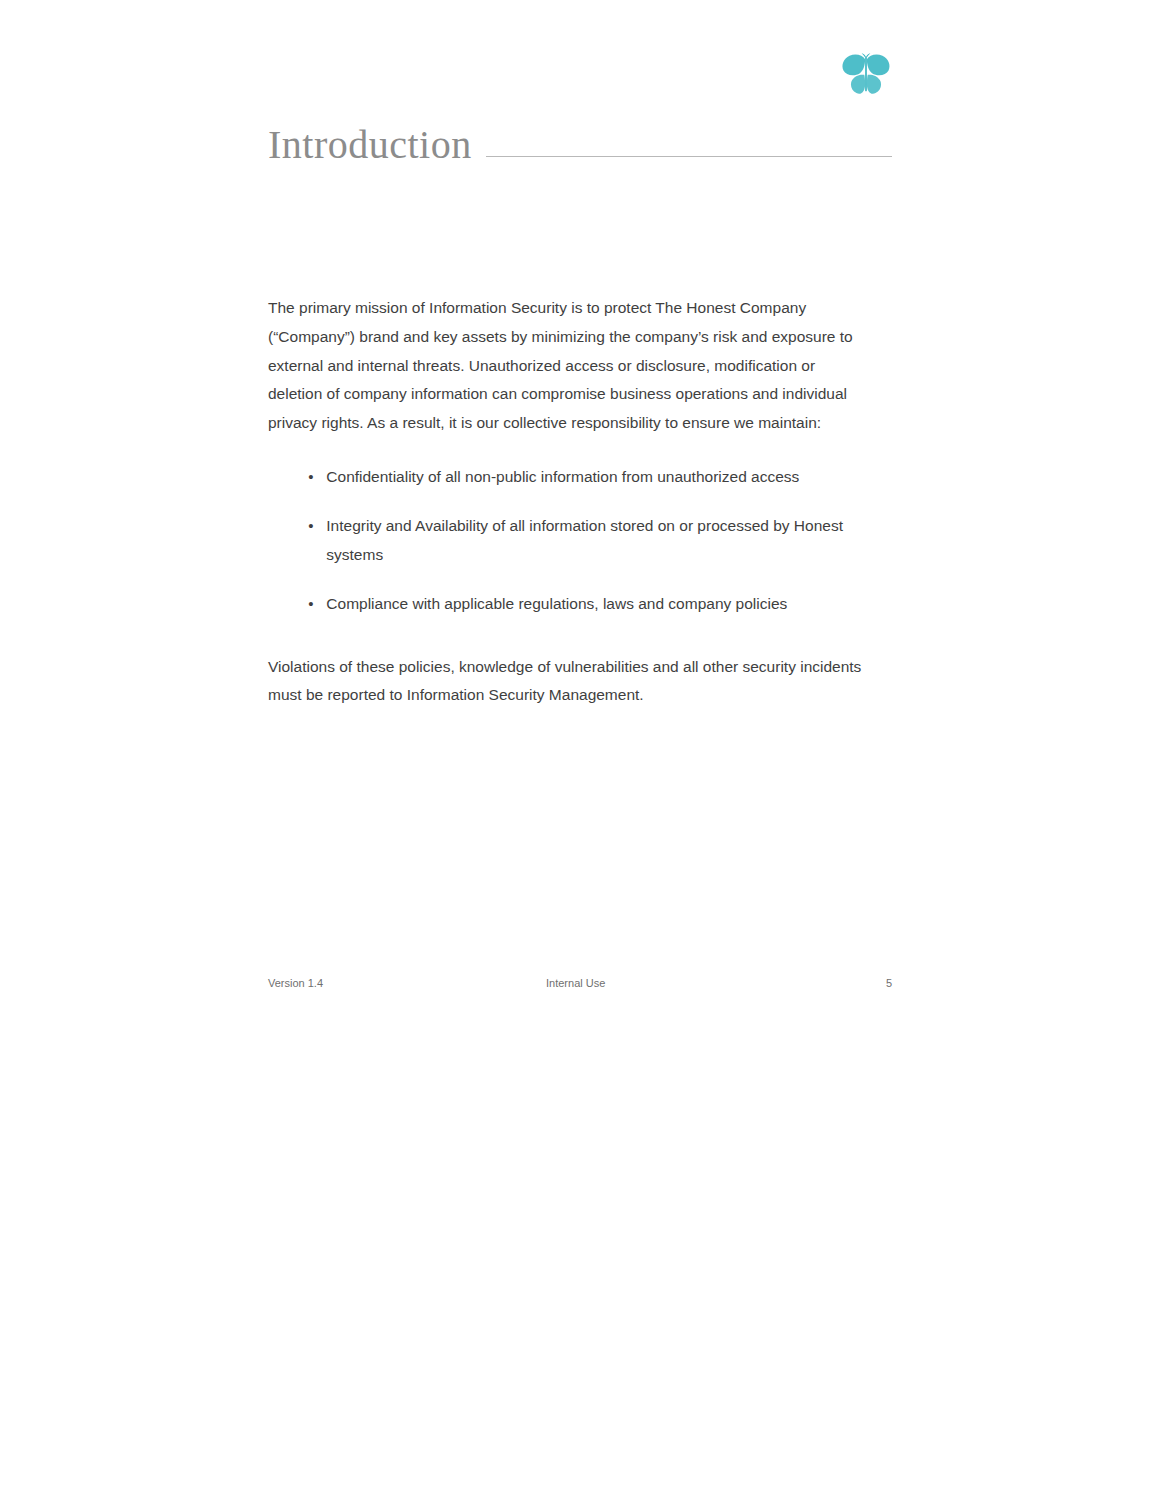Introduction
The primary mission of Information Security is to protect The Honest Company (“Company”) brand and key assets by minimizing the company’s risk and exposure to external and internal threats. Unauthorized access or disclosure, modification or deletion of company information can compromise business operations and individual privacy rights. As a result, it is our collective responsibility to ensure we maintain:
Confidentiality of all non-public information from unauthorized access
Integrity and Availability of all information stored on or processed by Honest systems
Compliance with applicable regulations, laws and company policies
Violations of these policies, knowledge of vulnerabilities and all other security incidents must be reported to Information Security Management.
Version 1.4 Internal Use 5